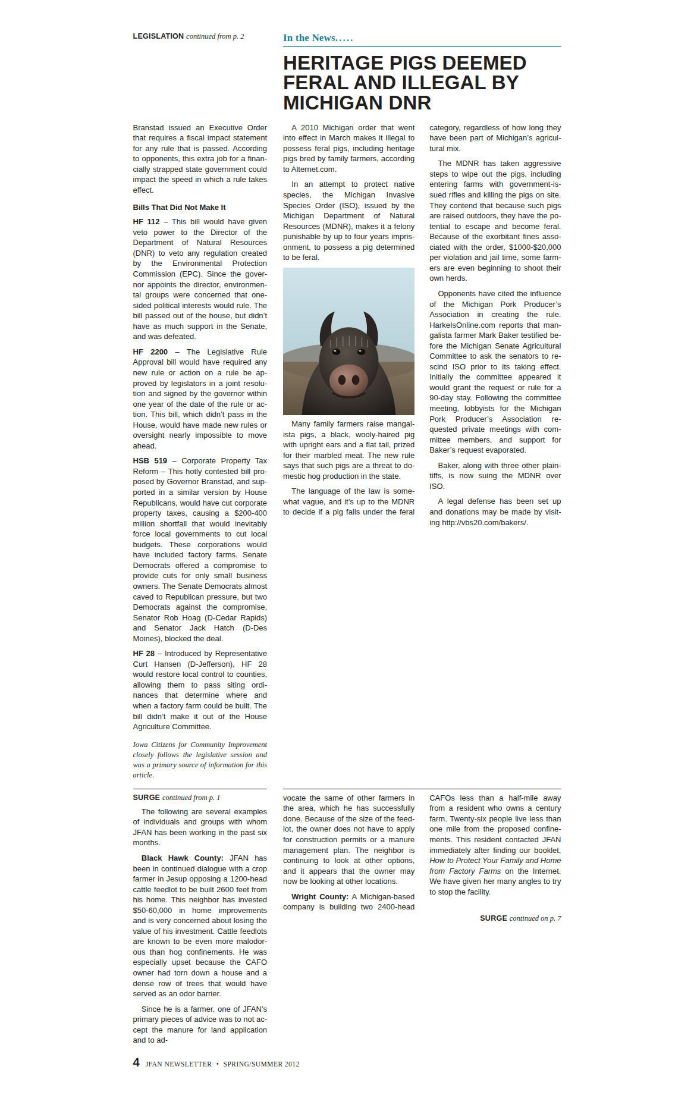Legislation continued from p. 2
In the News.....
Heritage Pigs Deemed Feral and Illegal by Michigan DNR
Branstad issued an Executive Order that requires a fiscal impact statement for any rule that is passed. According to opponents, this extra job for a financially strapped state government could impact the speed in which a rule takes effect.
Bills That Did Not Make It
HF 112 – This bill would have given veto power to the Director of the Department of Natural Resources (DNR) to veto any regulation created by the Environmental Protection Commission (EPC). Since the governor appoints the director, environmental groups were concerned that one-sided political interests would rule. The bill passed out of the house, but didn’t have as much support in the Senate, and was defeated.
HF 2200 – The Legislative Rule Approval bill would have required any new rule or action on a rule be approved by legislators in a joint resolution and signed by the governor within one year of the date of the rule or action. This bill, which didn’t pass in the House, would have made new rules or oversight nearly impossible to move ahead.
HSB 519 – Corporate Property Tax Reform – This hotly contested bill proposed by Governor Branstad, and supported in a similar version by House Republicans, would have cut corporate property taxes, causing a $200-400 million shortfall that would inevitably force local governments to cut local budgets. These corporations would have included factory farms. Senate Democrats offered a compromise to provide cuts for only small business owners. The Senate Democrats almost caved to Republican pressure, but two Democrats against the compromise, Senator Rob Hoag (D-Cedar Rapids) and Senator Jack Hatch (D-Des Moines), blocked the deal.
HF 28 – Introduced by Representative Curt Hansen (D-Jefferson), HF 28 would restore local control to counties, allowing them to pass siting ordinances that determine where and when a factory farm could be built. The bill didn’t make it out of the House Agriculture Committee.
Iowa Citizens for Community Improvement closely follows the legislative session and was a primary source of information for this article.
A 2010 Michigan order that went into effect in March makes it illegal to possess feral pigs, including heritage pigs bred by family farmers, according to Alternet.com.
In an attempt to protect native species, the Michigan Invasive Species Order (ISO), issued by the Michigan Department of Natural Resources (MDNR), makes it a felony punishable by up to four years imprisonment, to possess a pig determined to be feral.
Many family farmers raise mangalista pigs, a black, wooly-haired pig with upright ears and a flat tail, prized for their marbled meat. The new rule says that such pigs are a threat to domestic hog production in the state.
The language of the law is somewhat vague, and it’s up to the MDNR to decide if a pig falls under the feral category, regardless of how long they have been part of Michigan’s agricultural mix.
The MDNR has taken aggressive steps to wipe out the pigs, including entering farms with government-issued rifles and killing the pigs on site. They contend that because such pigs are raised outdoors, they have the potential to escape and become feral. Because of the exorbitant fines associated with the order, $1000-$20,000 per violation and jail time, some farmers are even beginning to shoot their own herds.
Opponents have cited the influence of the Michigan Pork Producer’s Association in creating the rule. HarkeIsOnline.com reports that mangalista farmer Mark Baker testified before the Michigan Senate Agricultural Committee to ask the senators to rescind ISO prior to its taking effect. Initially the committee appeared it would grant the request or rule for a 90-day stay. Following the committee meeting, lobbyists for the Michigan Pork Producer’s Association requested private meetings with committee members, and support for Baker’s request evaporated.
Baker, along with three other plaintiffs, is now suing the MDNR over ISO.
A legal defense has been set up and donations may be made by visiting http://vbs20.com/bakers/.
Surge continued from p. 1
The following are several examples of individuals and groups with whom JFAN has been working in the past six months.
Black Hawk County: JFAN has been in continued dialogue with a crop farmer in Jesup opposing a 1200-head cattle feedlot to be built 2600 feet from his home. This neighbor has invested $50-60,000 in home improvements and is very concerned about losing the value of his investment. Cattle feedlots are known to be even more malodorous than hog confinements. He was especially upset because the CAFO owner had torn down a house and a dense row of trees that would have served as an odor barrier.
Since he is a farmer, one of JFAN’s primary pieces of advice was to not accept the manure for land application and to ad-
vocate the same of other farmers in the area, which he has successfully done. Because of the size of the feedlot, the owner does not have to apply for construction permits or a manure management plan. The neighbor is continuing to look at other options, and it appears that the owner may now be looking at other locations.
Wright County: A Michigan-based company is building two 2400-head CAFOs less than a half-mile away from a resident who owns a century farm. Twenty-six people live less than one mile from the proposed confinements. This resident contacted JFAN immediately after finding our booklet, How to Protect Your Family and Home from Factory Farms on the Internet. We have given her many angles to try to stop the facility.
Surge continued on p. 7
4 JFAN Newsletter • Spring/Summer 2012